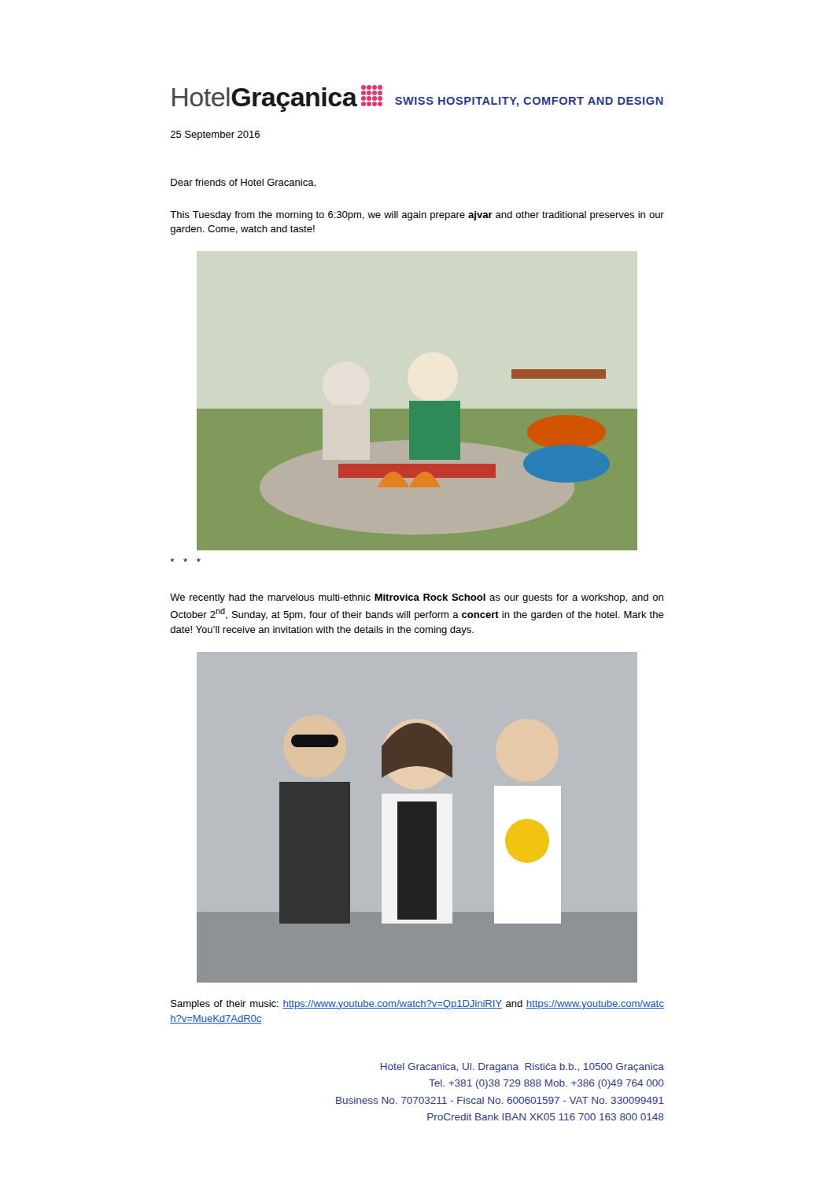Hotel Graçanica
SWISS HOSPITALITY, COMFORT AND DESIGN
25 September 2016
Dear friends of Hotel Gracanica,
This Tuesday from the morning to 6:30pm, we will again prepare ajvar and other traditional preserves in our garden. Come, watch and taste!
* * *
We recently had the marvelous multi-ethnic Mitrovica Rock School as our guests for a workshop, and on October 2nd, Sunday, at 5pm, four of their bands will perform a concert in the garden of the hotel. Mark the date! You’ll receive an invitation with the details in the coming days.
Samples of their music: https://www.youtube.com/watch?v=Qp1DJiniRIY and https://www.youtube.com/watch?v=MueKd7AdR0c
Hotel Gracanica, Ul. Dragana Ristića b.b., 10500 Graçanica
Tel. +381 (0)38 729 888 Mob. +386 (0)49 764 000
Business No. 70703211 - Fiscal No. 600601597 - VAT No. 330099491
ProCredit Bank IBAN XK05 116 700 163 800 0148